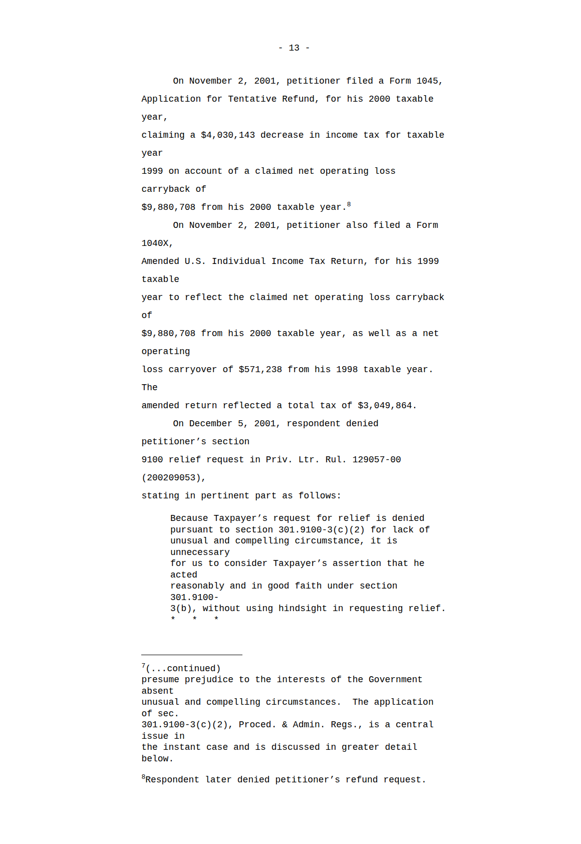- 13 -
On November 2, 2001, petitioner filed a Form 1045,
Application for Tentative Refund, for his 2000 taxable year,
claiming a $4,030,143 decrease in income tax for taxable year
1999 on account of a claimed net operating loss carryback of
$9,880,708 from his 2000 taxable year.8
On November 2, 2001, petitioner also filed a Form 1040X,
Amended U.S. Individual Income Tax Return, for his 1999 taxable
year to reflect the claimed net operating loss carryback of
$9,880,708 from his 2000 taxable year, as well as a net operating
loss carryover of $571,238 from his 1998 taxable year. The
amended return reflected a total tax of $3,049,864.
On December 5, 2001, respondent denied petitioner’s section
9100 relief request in Priv. Ltr. Rul. 129057-00 (200209053),
stating in pertinent part as follows:
Because Taxpayer’s request for relief is denied
pursuant to section 301.9100-3(c)(2) for lack of
unusual and compelling circumstance, it is unnecessary
for us to consider Taxpayer’s assertion that he acted
reasonably and in good faith under section 301.9100-
3(b), without using hindsight in requesting relief.
* * *
7(...continued)
presume prejudice to the interests of the Government absent
unusual and compelling circumstances. The application of sec.
301.9100-3(c)(2), Proced. & Admin. Regs., is a central issue in
the instant case and is discussed in greater detail below.
8Respondent later denied petitioner’s refund request.